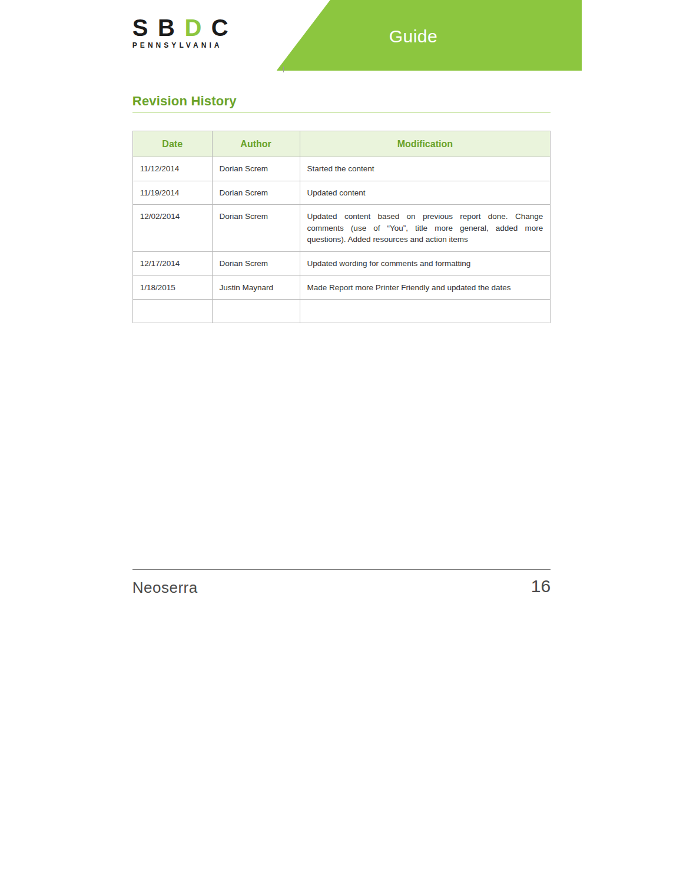Guide
S B D C
PENNSYLVANIA
Revision History
| Date | Author | Modification |
| --- | --- | --- |
| 11/12/2014 | Dorian Screm | Started the content |
| 11/19/2014 | Dorian Screm | Updated content |
| 12/02/2014 | Dorian Screm | Updated content based on previous report done. Change comments (use of “You”, title more general, added more questions). Added resources and action items |
| 12/17/2014 | Dorian Screm | Updated wording for comments and formatting |
| 1/18/2015 | Justin Maynard | Made Report more Printer Friendly and updated the dates |
Neoserra
16